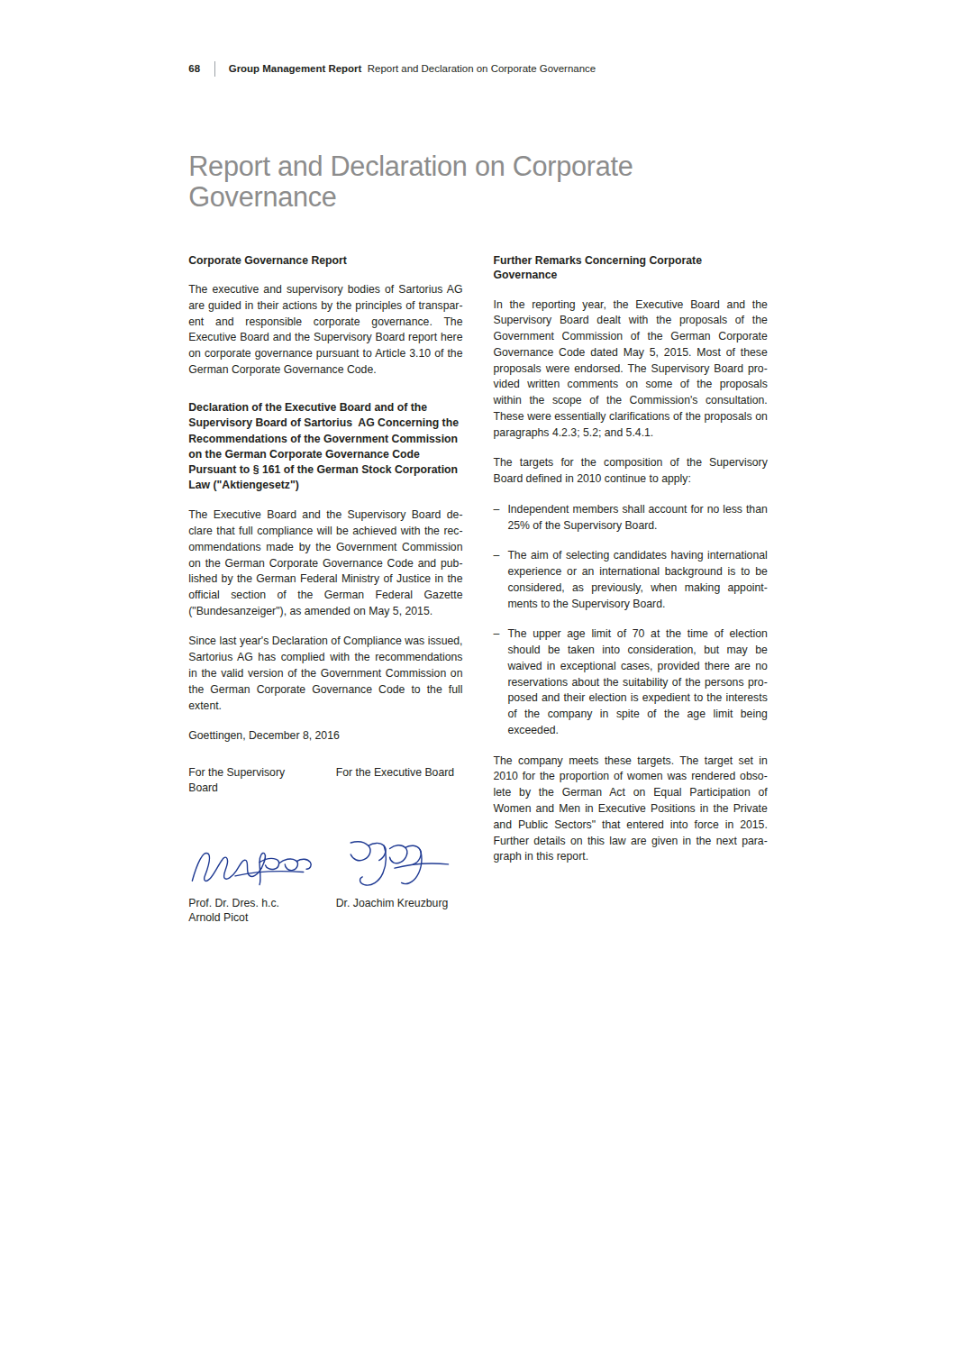68 Group Management Report Report and Declaration on Corporate Governance
Report and Declaration on Corporate Governance
Corporate Governance Report
The executive and supervisory bodies of Sartorius AG are guided in their actions by the principles of transparent and responsible corporate governance. The Executive Board and the Supervisory Board report here on corporate governance pursuant to Article 3.10 of the German Corporate Governance Code.
Declaration of the Executive Board and of the Supervisory Board of Sartorius AG Concerning the Recommendations of the Government Commission on the German Corporate Governance Code Pursuant to § 161 of the German Stock Corporation Law ("Aktiengesetz")
The Executive Board and the Supervisory Board declare that full compliance will be achieved with the recommendations made by the Government Commission on the German Corporate Governance Code and published by the German Federal Ministry of Justice in the official section of the German Federal Gazette ("Bundesanzeiger"), as amended on May 5, 2015.
Since last year's Declaration of Compliance was issued, Sartorius AG has complied with the recommendations in the valid version of the Government Commission on the German Corporate Governance Code to the full extent.
Goettingen, December 8, 2016
For the Supervisory Board
For the Executive Board
Prof. Dr. Dres. h.c.
Arnold Picot
Dr. Joachim Kreuzburg
Further Remarks Concerning Corporate Governance
In the reporting year, the Executive Board and the Supervisory Board dealt with the proposals of the Government Commission of the German Corporate Governance Code dated May 5, 2015. Most of these proposals were endorsed. The Supervisory Board provided written comments on some of the proposals within the scope of the Commission's consultation. These were essentially clarifications of the proposals on paragraphs 4.2.3; 5.2; and 5.4.1.
The targets for the composition of the Supervisory Board defined in 2010 continue to apply:
Independent members shall account for no less than 25% of the Supervisory Board.
The aim of selecting candidates having international experience or an international background is to be considered, as previously, when making appointments to the Supervisory Board.
The upper age limit of 70 at the time of election should be taken into consideration, but may be waived in exceptional cases, provided there are no reservations about the suitability of the persons proposed and their election is expedient to the interests of the company in spite of the age limit being exceeded.
The company meets these targets. The target set in 2010 for the proportion of women was rendered obsolete by the German Act on Equal Participation of Women and Men in Executive Positions in the Private and Public Sectors" that entered into force in 2015. Further details on this law are given in the next paragraph in this report.